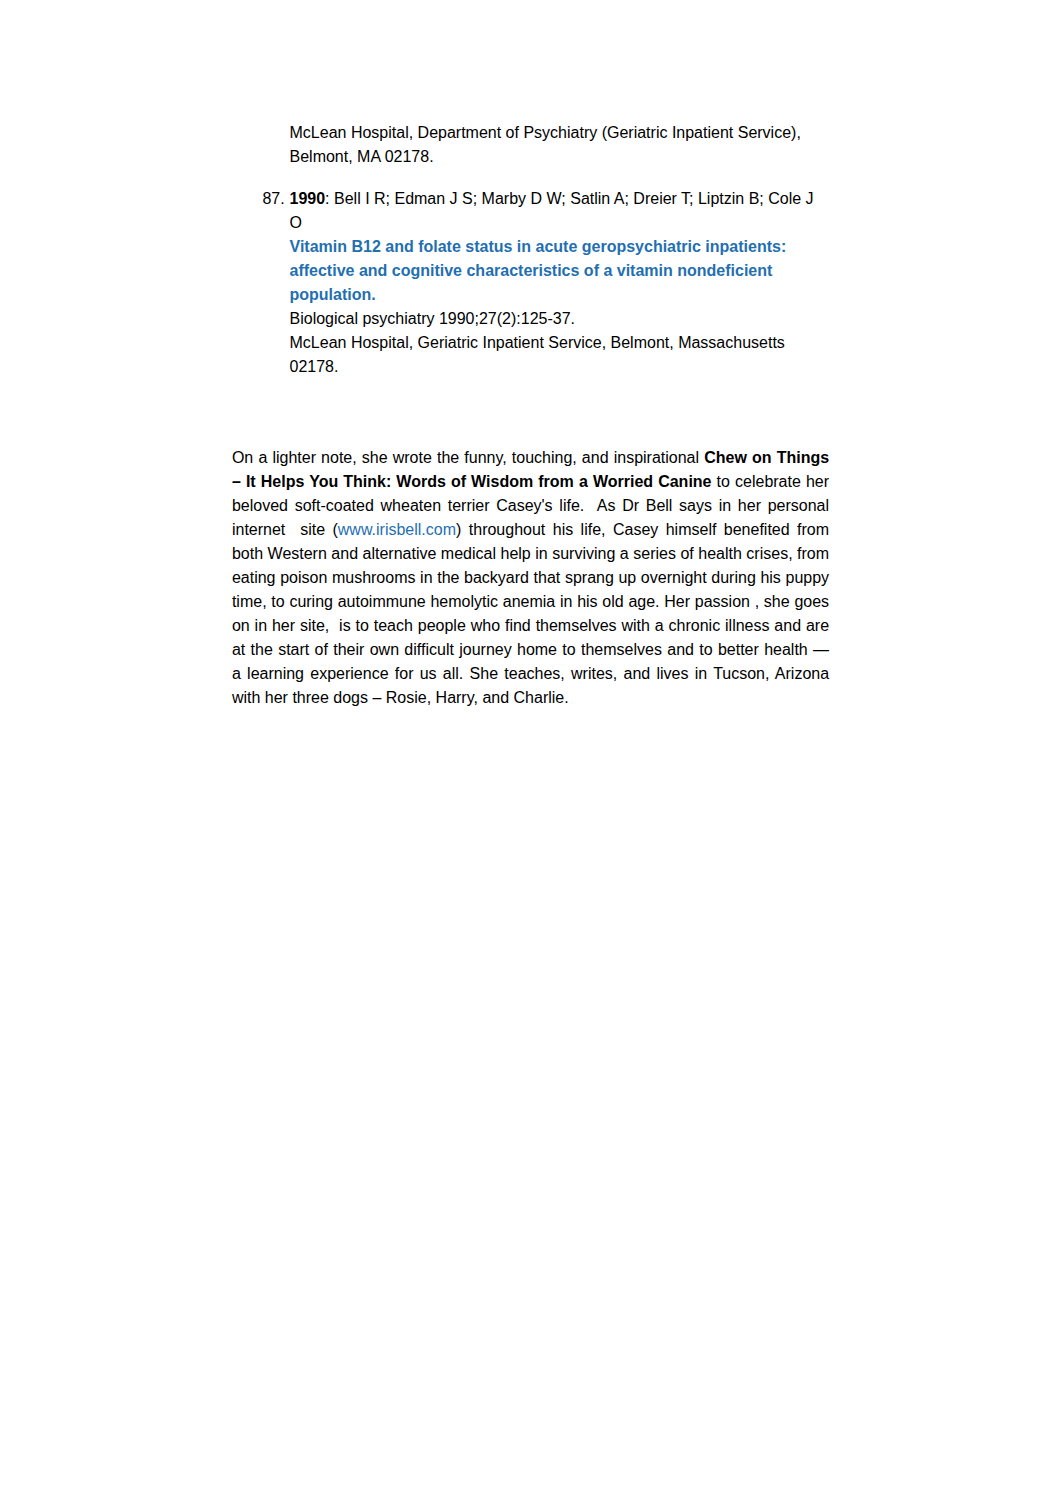McLean Hospital, Department of Psychiatry (Geriatric Inpatient Service), Belmont, MA 02178.
87. 1990: Bell I R; Edman J S; Marby D W; Satlin A; Dreier T; Liptzin B; Cole J O Vitamin B12 and folate status in acute geropsychiatric inpatients: affective and cognitive characteristics of a vitamin nondeficient population. Biological psychiatry 1990;27(2):125-37. McLean Hospital, Geriatric Inpatient Service, Belmont, Massachusetts 02178.
On a lighter note, she wrote the funny, touching, and inspirational Chew on Things – It Helps You Think: Words of Wisdom from a Worried Canine to celebrate her beloved soft-coated wheaten terrier Casey's life. As Dr Bell says in her personal internet site (www.irisbell.com) throughout his life, Casey himself benefited from both Western and alternative medical help in surviving a series of health crises, from eating poison mushrooms in the backyard that sprang up overnight during his puppy time, to curing autoimmune hemolytic anemia in his old age. Her passion , she goes on in her site, is to teach people who find themselves with a chronic illness and are at the start of their own difficult journey home to themselves and to better health — a learning experience for us all. She teaches, writes, and lives in Tucson, Arizona with her three dogs – Rosie, Harry, and Charlie.